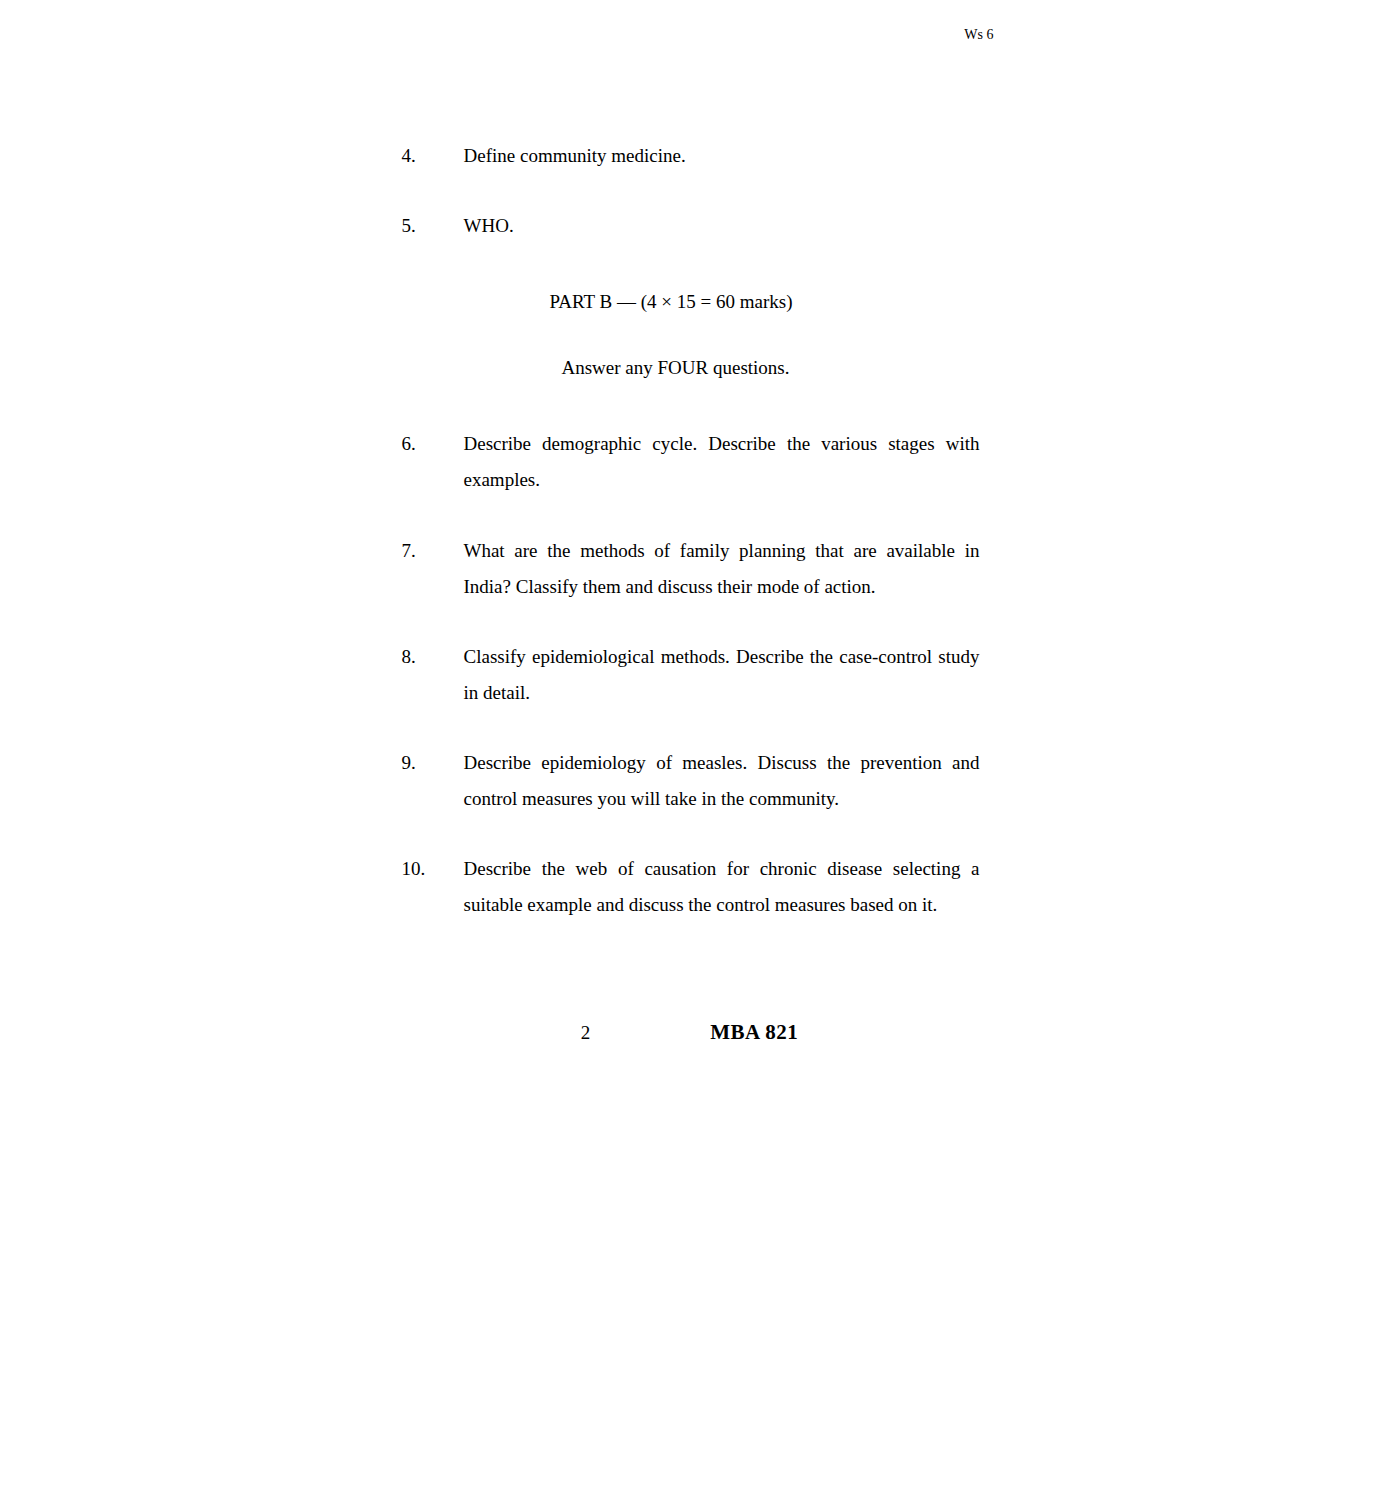Ws 6
4.
Define community medicine.
5.
WHO.
PART B — (4 × 15 = 60 marks)
Answer any FOUR questions.
6.
Describe demographic cycle. Describe the various stages with examples.
7.
What are the methods of family planning that are available in India? Classify them and discuss their mode of action.
8.
Classify epidemiological methods. Describe the case-control study in detail.
9.
Describe epidemiology of measles. Discuss the prevention and control measures you will take in the community.
10.
Describe the web of causation for chronic disease selecting a suitable example and discuss the control measures based on it.
2 MBA 821